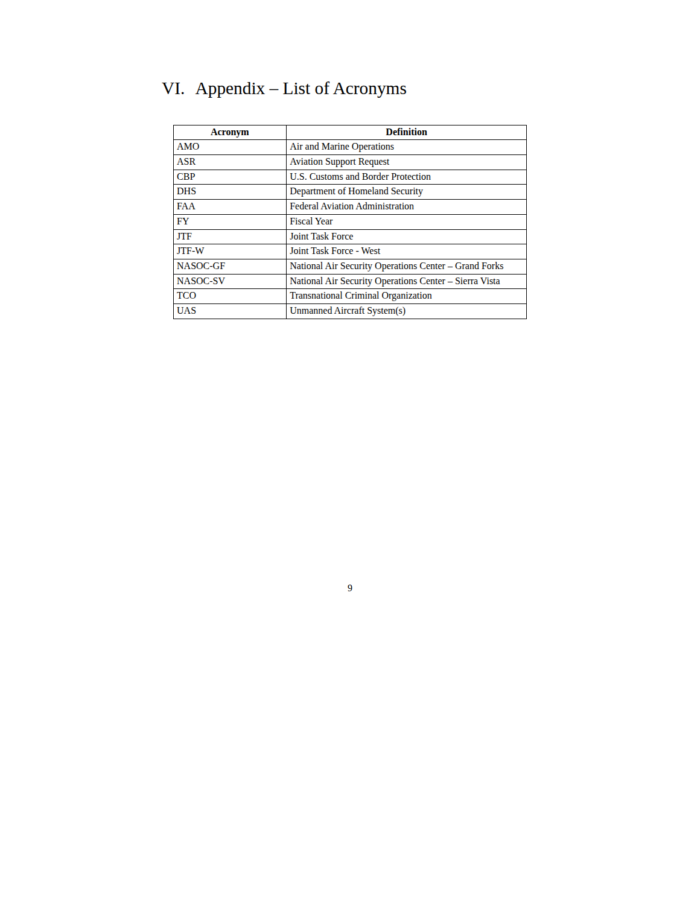VI. Appendix – List of Acronyms
| Acronym | Definition |
| --- | --- |
| AMO | Air and Marine Operations |
| ASR | Aviation Support Request |
| CBP | U.S. Customs and Border Protection |
| DHS | Department of Homeland Security |
| FAA | Federal Aviation Administration |
| FY | Fiscal Year |
| JTF | Joint Task Force |
| JTF-W | Joint Task Force - West |
| NASOC-GF | National Air Security Operations Center – Grand Forks |
| NASOC-SV | National Air Security Operations Center – Sierra Vista |
| TCO | Transnational Criminal Organization |
| UAS | Unmanned Aircraft System(s) |
9